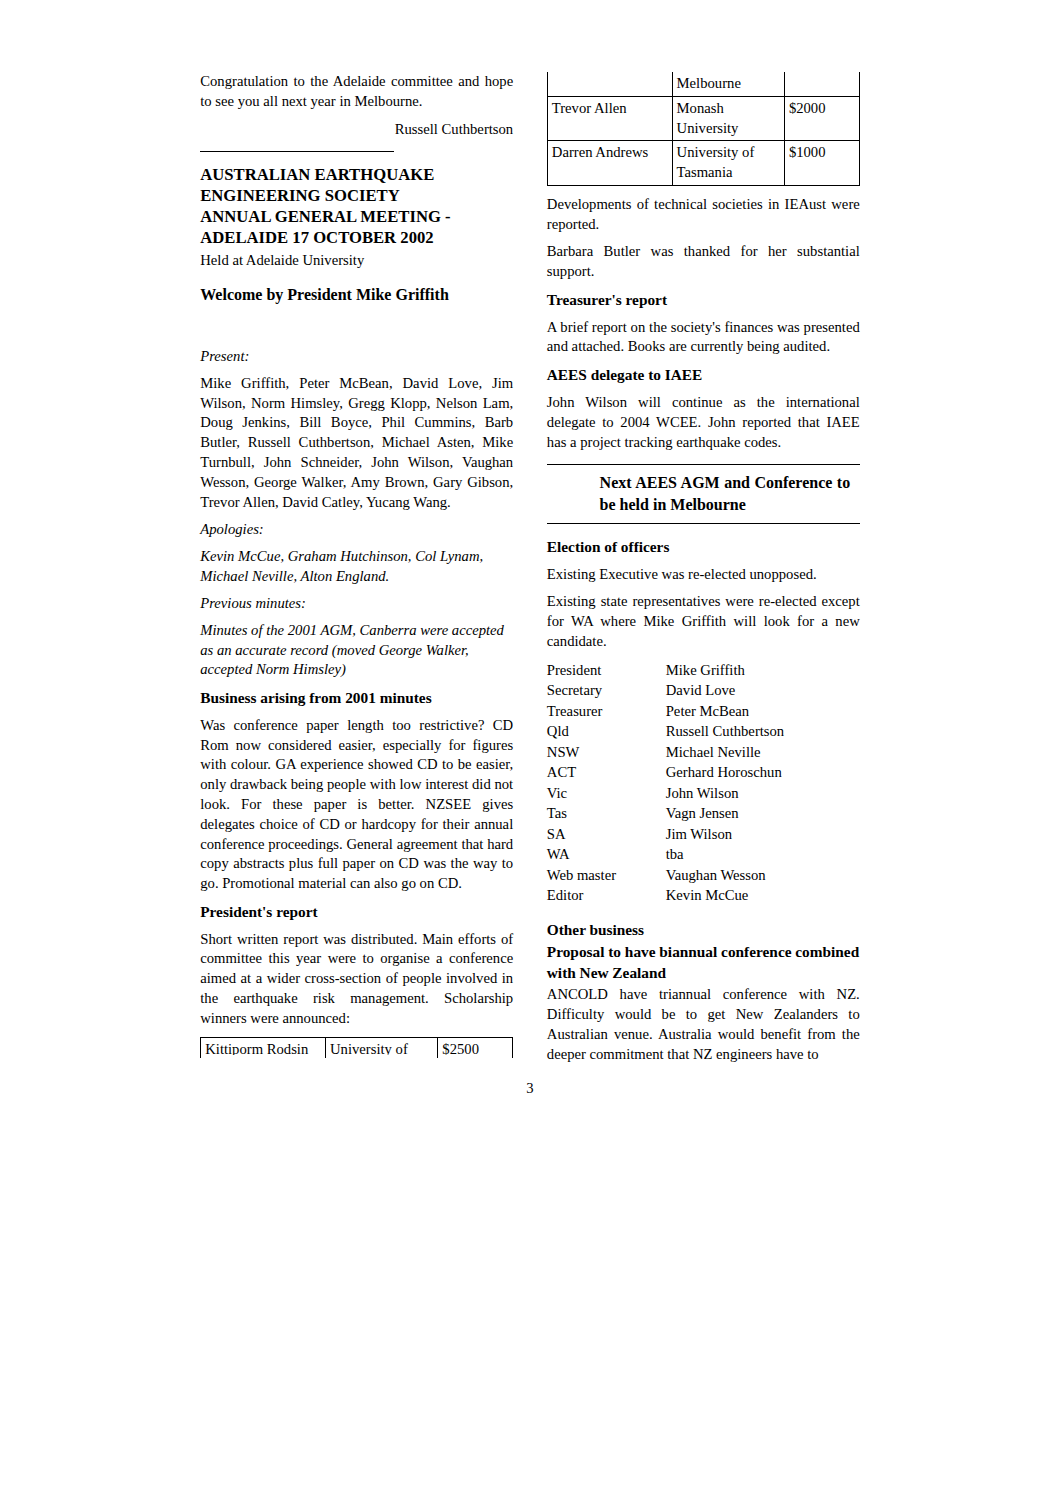Congratulation to the Adelaide committee and hope to see you all next year in Melbourne.
Russell Cuthbertson
AUSTRALIAN EARTHQUAKE
ENGINEERING SOCIETY
ANNUAL GENERAL MEETING -
ADELAIDE 17 OCTOBER 2002
Held at Adelaide University
Welcome by President Mike Griffith
Present:
Mike Griffith, Peter McBean, David Love, Jim Wilson, Norm Himsley, Gregg Klopp, Nelson Lam, Doug Jenkins, Bill Boyce, Phil Cummins, Barb Butler, Russell Cuthbertson, Michael Asten, Mike Turnbull, John Schneider, John Wilson, Vaughan Wesson, George Walker, Amy Brown, Gary Gibson, Trevor Allen, David Catley, Yucang Wang.
Apologies:
Kevin McCue, Graham Hutchinson, Col Lynam, Michael Neville, Alton England.
Previous minutes:
Minutes of the 2001 AGM, Canberra were accepted as an accurate record (moved George Walker, accepted Norm Himsley)
Business arising from 2001 minutes
Was conference paper length too restrictive? CD Rom now considered easier, especially for figures with colour. GA experience showed CD to be easier, only drawback being people with low interest did not look. For these paper is better. NZSEE gives delegates choice of CD or hardcopy for their annual conference proceedings. General agreement that hard copy abstracts plus full paper on CD was the way to go. Promotional material can also go on CD.
President's report
Short written report was distributed. Main efforts of committee this year were to organise a conference aimed at a wider cross-section of people involved in the earthquake risk management. Scholarship winners were announced:
| Kittiporm Rodsin | University of Melbourne | $2500 |
| | Melbourne | |
| Trevor Allen | Monash University | $2000 |
| Darren Andrews | University of Tasmania | $1000 |
Developments of technical societies in IEAust were reported.
Barbara Butler was thanked for her substantial support.
Treasurer's report
A brief report on the society's finances was presented and attached. Books are currently being audited.
AEES delegate to IAEE
John Wilson will continue as the international delegate to 2004 WCEE. John reported that IAEE has a project tracking earthquake codes.
Next AEES AGM and Conference to be held in Melbourne
Election of officers
Existing Executive was re-elected unopposed.
Existing state representatives were re-elected except for WA where Mike Griffith will look for a new candidate.
| President | Mike Griffith |
| Secretary | David Love |
| Treasurer | Peter McBean |
| Qld | Russell Cuthbertson |
| NSW | Michael Neville |
| ACT | Gerhard Horoschun |
| Vic | John Wilson |
| Tas | Vagn Jensen |
| SA | Jim Wilson |
| WA | tba |
| Web master | Vaughan Wesson |
| Editor | Kevin McCue |
Other business
Proposal to have biannual conference combined with New Zealand
ANCOLD have triannual conference with NZ. Difficulty would be to get New Zealanders to Australian venue. Australia would benefit from the deeper commitment that NZ engineers have to
3